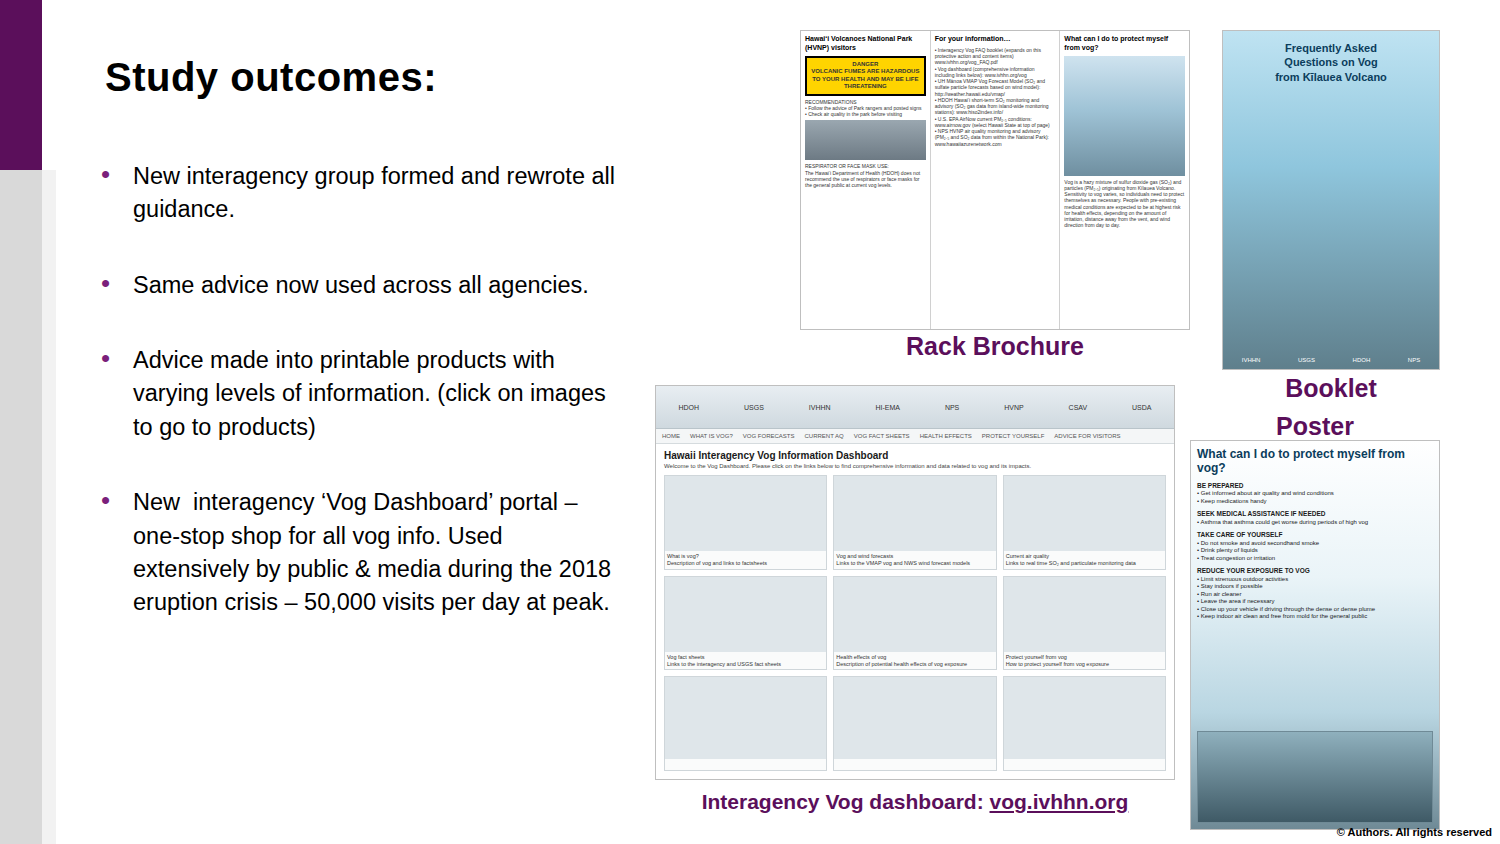Study outcomes:
New interagency group formed and rewrote all guidance.
Same advice now used across all agencies.
Advice made into printable products with varying levels of information. (click on images to go to products)
New interagency ‘Vog Dashboard’ portal – one-stop shop for all vog info. Used extensively by public & media during the 2018 eruption crisis – 50,000 visits per day at peak.
Hawai‘i Volcanoes National Park (HVNP) visitors
DANGER
VOLCANIC FUMES ARE HAZARDOUS TO YOUR HEALTH AND MAY BE LIFE THREATENING
RECOMMENDATIONS
• Follow the advice of Park rangers and posted signs
• Check air quality in the park before visiting
RESPIRATOR OR FACE MASK USE:
The Hawai‘i Department of Health (HDOH) does not recommend the use of respirators or face masks for the general public at current vog levels.
For your information…
• Interagency Vog FAQ booklet (expands on this protective action and content items)
www.ivhhn.org/vog_FAQ.pdf
• Vog dashboard (comprehensive information including links below): www.ivhhn.org/vog
• UH Mānoa VMAP Vog Forecast Model (SO₂ and sulfate particle forecasts based on wind model): http://weather.hawaii.edu/vmap/
• HDOH Hawai‘i short-term SO₂ monitoring and advisory (SO₂ gas data from island-wide monitoring stations): www.hiso2index.info/
• U.S. EPA AirNow current PM₂.₅ conditions: www.airnow.gov (select Hawaii State at top of page)
• NPS HVNP air quality monitoring and advisory (PM₂.₅ and SO₂ data from within the National Park): www.hawaiiazurenetwork.com
What can I do to protect myself from vog?
Vog is a hazy mixture of sulfur dioxide gas (SO₂) and particles (PM₂.₅) originating from Kīlauea Volcano. Sensitivity to vog varies, so individuals need to protect themselves as necessary. People with pre-existing medical conditions are expected to be at highest risk for health effects, depending on the amount of irritation, distance away from the vent, and wind direction from day to day.
Rack Brochure
Frequently Asked
Questions on Vog
from Kīlauea Volcano
IVHHN USGS HDOH NPS
Booklet
Poster
What can I do to protect myself from vog?
BE PREPARED
• Get informed about air quality and wind conditions
• Keep medications handy
SEEK MEDICAL ASSISTANCE IF NEEDED
• Asthma that asthma could get worse during periods of high vog
TAKE CARE OF YOURSELF
• Do not smoke and avoid secondhand smoke
• Drink plenty of liquids
• Treat congestion or irritation
REDUCE YOUR EXPOSURE TO VOG
• Limit strenuous outdoor activities
• Stay indoors if possible
• Run air cleaner
• Leave the area if necessary
• Close up your vehicle if driving through the dense or dense plume
• Keep indoor air clean and free from mold for the general public
HDOH USGS IVHHN HI-EMA NPS HVNP CSAV USDA
HOME WHAT IS VOG?VOG FORECASTS CURRENT AQ VOG FACT SHEETS HEALTH EFFECTS PROTECT YOURSELF ADVICE FOR VISITORS
Hawaii Interagency Vog Information Dashboard
Welcome to the Vog Dashboard. Please click on the links below to find comprehensive information and data related to vog and its impacts.
What is vog?
Description of vog and links to factsheets
Vog and wind forecasts
Links to the VMAP vog and NWS wind forecast models
Current air quality
Links to real time SO₂ and particulate monitoring data
Vog fact sheets
Links to the interagency and USGS fact sheets
Health effects of vog
Description of potential health effects of vog exposure
Protect yourself from vog
How to protect yourself from vog exposure
Interagency Vog dashboard: vog.ivhhn.org
© Authors. All rights reserved